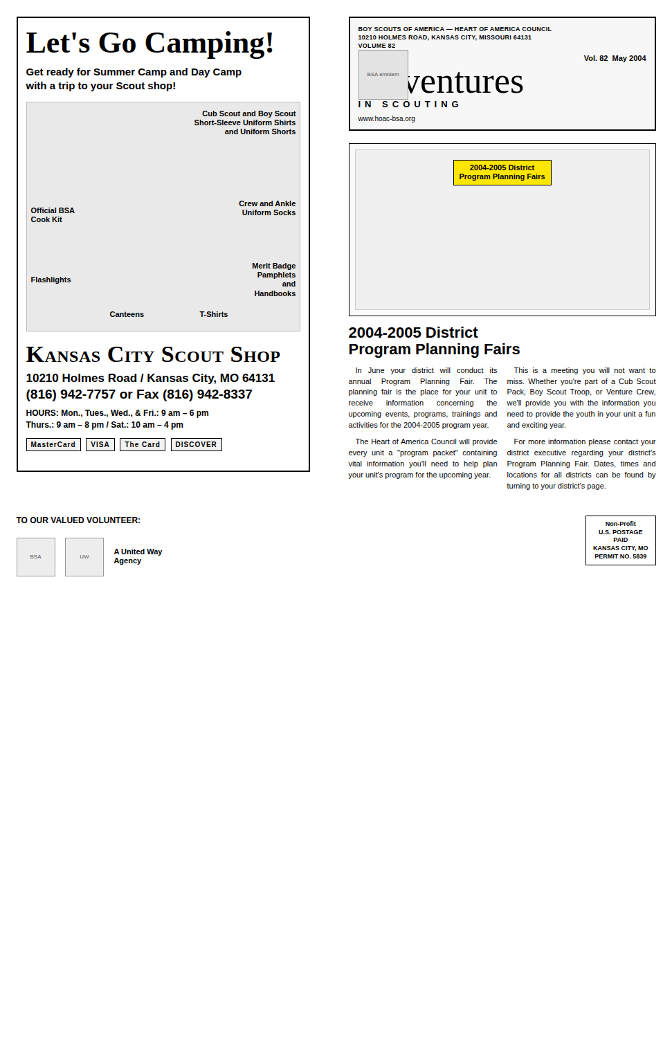Let's Go Camping!
Get ready for Summer Camp and Day Camp
with a trip to your Scout shop!
Official BSA
Cook Kit Flashlights Canteens T-Shirts Cub Scout and Boy Scout
Short-Sleeve Uniform Shirts
and Uniform Shorts Crew and Ankle
Uniform Socks Merit Badge
Pamphlets
and
Handbooks
Kansas City Scout Shop
10210 Holmes Road / Kansas City, MO 64131
(816) 942-7757 or Fax (816) 942-8337
HOURS: Mon., Tues., Wed., & Fri.: 9 am – 6 pm
Thurs.: 9 am – 8 pm / Sat.: 10 am – 4 pm
MasterCard VISA The Card DISCOVER
BOY SCOUTS OF AMERICA — HEART OF AMERICA COUNCIL
10210 HOLMES ROAD, KANSAS CITY, MISSOURI 64131
VOLUME 82
Vol. 82 May 2004
BSA emblem
Adventures
IN SCOUTING
www.hoac-bsa.org
2004-2005 District
Program Planning Fairs
2004-2005 District
Program Planning Fairs
In June your district will conduct its annual Program Planning Fair. The planning fair is the place for your unit to receive information concerning the upcoming events, programs, trainings and activities for the 2004-2005 program year.
The Heart of America Council will provide every unit a "program packet" containing vital information you'll need to help plan your unit's program for the upcoming year.
This is a meeting you will not want to miss. Whether you're part of a Cub Scout Pack, Boy Scout Troop, or Venture Crew, we'll provide you with the information you need to provide the youth in your unit a fun and exciting year.
For more information please contact your district executive regarding your district's Program Planning Fair. Dates, times and locations for all districts can be found by turning to your district's page.
TO OUR VALUED VOLUNTEER:
BSA UW A United Way
Agency
Non-Profit
U.S. POSTAGE
PAID
KANSAS CITY, MO
PERMIT NO. 5839